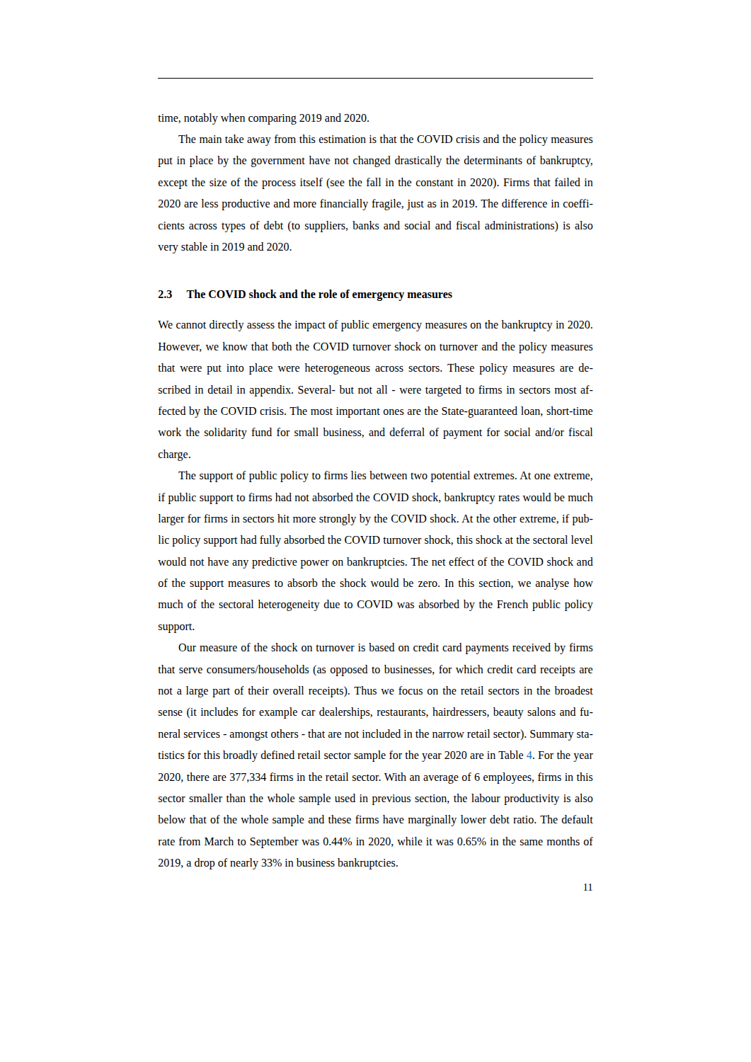time, notably when comparing 2019 and 2020.
The main take away from this estimation is that the COVID crisis and the policy measures put in place by the government have not changed drastically the determinants of bankruptcy, except the size of the process itself (see the fall in the constant in 2020). Firms that failed in 2020 are less productive and more financially fragile, just as in 2019. The difference in coefficients across types of debt (to suppliers, banks and social and fiscal administrations) is also very stable in 2019 and 2020.
2.3 The COVID shock and the role of emergency measures
We cannot directly assess the impact of public emergency measures on the bankruptcy in 2020. However, we know that both the COVID turnover shock on turnover and the policy measures that were put into place were heterogeneous across sectors. These policy measures are described in detail in appendix. Several- but not all - were targeted to firms in sectors most affected by the COVID crisis. The most important ones are the State-guaranteed loan, short-time work the solidarity fund for small business, and deferral of payment for social and/or fiscal charge.
The support of public policy to firms lies between two potential extremes. At one extreme, if public support to firms had not absorbed the COVID shock, bankruptcy rates would be much larger for firms in sectors hit more strongly by the COVID shock. At the other extreme, if public policy support had fully absorbed the COVID turnover shock, this shock at the sectoral level would not have any predictive power on bankruptcies. The net effect of the COVID shock and of the support measures to absorb the shock would be zero. In this section, we analyse how much of the sectoral heterogeneity due to COVID was absorbed by the French public policy support.
Our measure of the shock on turnover is based on credit card payments received by firms that serve consumers/households (as opposed to businesses, for which credit card receipts are not a large part of their overall receipts). Thus we focus on the retail sectors in the broadest sense (it includes for example car dealerships, restaurants, hairdressers, beauty salons and funeral services - amongst others - that are not included in the narrow retail sector). Summary statistics for this broadly defined retail sector sample for the year 2020 are in Table 4. For the year 2020, there are 377,334 firms in the retail sector. With an average of 6 employees, firms in this sector smaller than the whole sample used in previous section, the labour productivity is also below that of the whole sample and these firms have marginally lower debt ratio. The default rate from March to September was 0.44% in 2020, while it was 0.65% in the same months of 2019, a drop of nearly 33% in business bankruptcies.
11